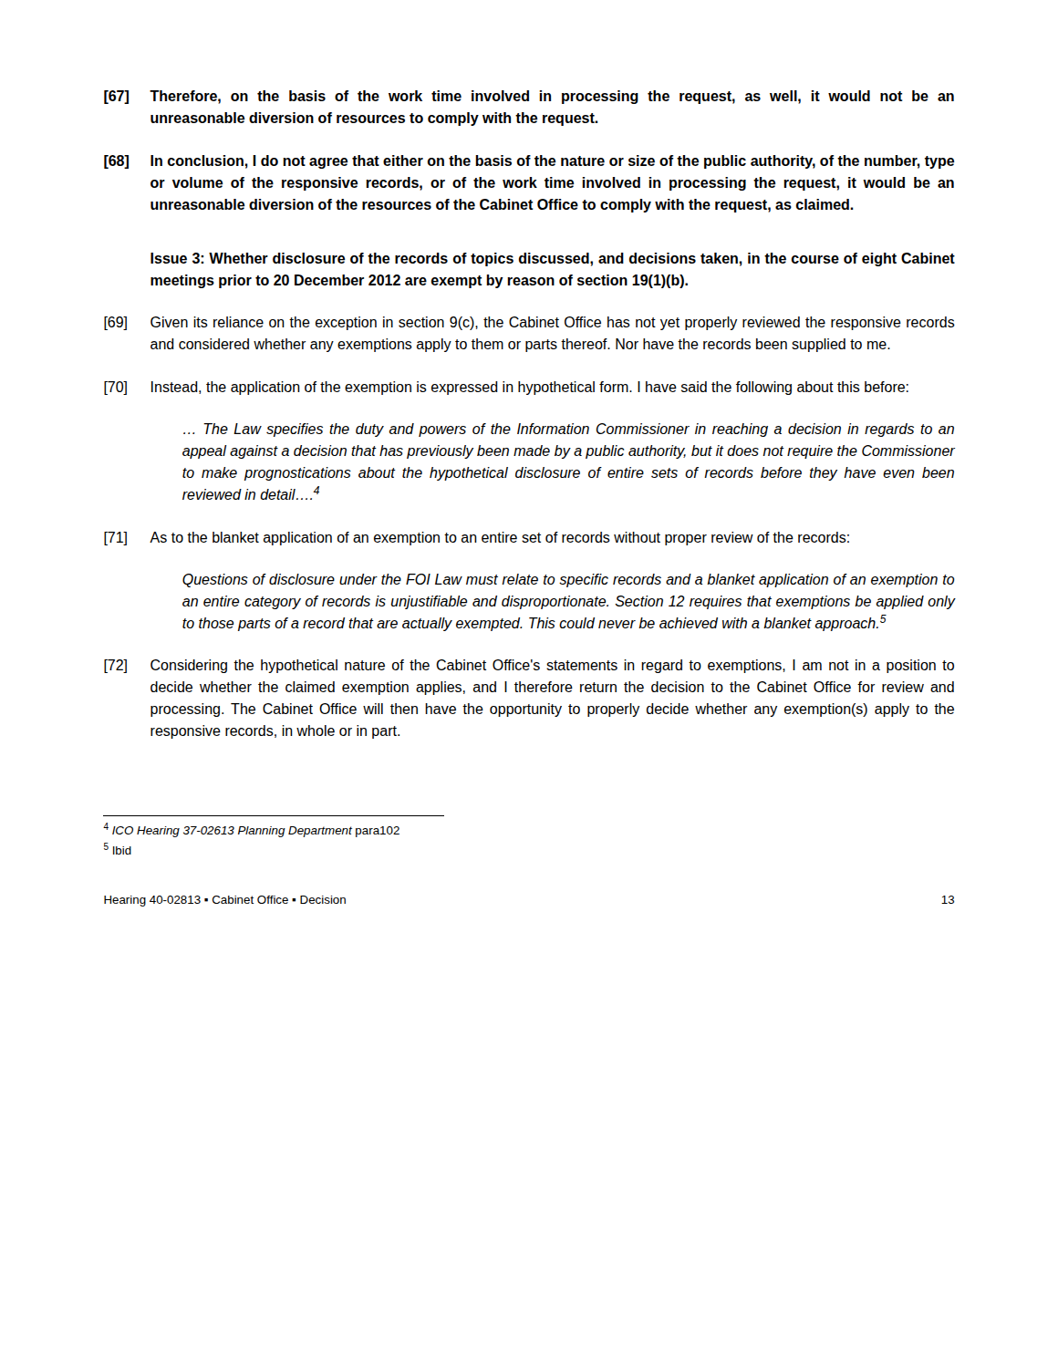[67]
Therefore, on the basis of the work time involved in processing the request, as well, it would not be an unreasonable diversion of resources to comply with the request.
[68]
In conclusion, I do not agree that either on the basis of the nature or size of the public authority, of the number, type or volume of the responsive records, or of the work time involved in processing the request, it would be an unreasonable diversion of the resources of the Cabinet Office to comply with the request, as claimed.
Issue 3: Whether disclosure of the records of topics discussed, and decisions taken, in the course of eight Cabinet meetings prior to 20 December 2012 are exempt by reason of section 19(1)(b).
[69]
Given its reliance on the exception in section 9(c), the Cabinet Office has not yet properly reviewed the responsive records and considered whether any exemptions apply to them or parts thereof. Nor have the records been supplied to me.
[70]
Instead, the application of the exemption is expressed in hypothetical form. I have said the following about this before:
… The Law specifies the duty and powers of the Information Commissioner in reaching a decision in regards to an appeal against a decision that has previously been made by a public authority, but it does not require the Commissioner to make prognostications about the hypothetical disclosure of entire sets of records before they have even been reviewed in detail….4
[71]
As to the blanket application of an exemption to an entire set of records without proper review of the records:
Questions of disclosure under the FOI Law must relate to specific records and a blanket application of an exemption to an entire category of records is unjustifiable and disproportionate. Section 12 requires that exemptions be applied only to those parts of a record that are actually exempted. This could never be achieved with a blanket approach.5
[72]
Considering the hypothetical nature of the Cabinet Office's statements in regard to exemptions, I am not in a position to decide whether the claimed exemption applies, and I therefore return the decision to the Cabinet Office for review and processing. The Cabinet Office will then have the opportunity to properly decide whether any exemption(s) apply to the responsive records, in whole or in part.
4 ICO Hearing 37-02613 Planning Department para102
5 Ibid
Hearing 40-02813 ▪ Cabinet Office ▪ Decision 13